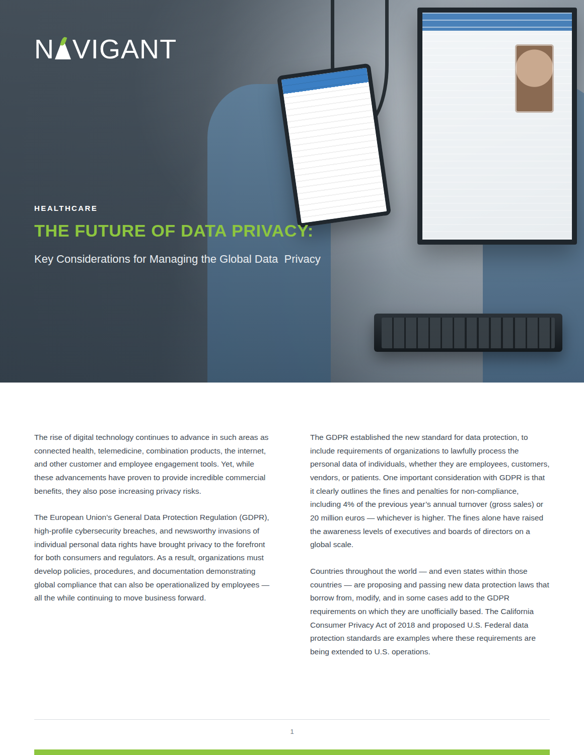N VIGANT
Healthcare
The Future of Data Privacy:
Key Considerations for Managing the Global Data Privacy
The rise of digital technology continues to advance in such areas as connected health, telemedicine, combination products, the internet, and other customer and employee engagement tools. Yet, while these advancements have proven to provide incredible commercial benefits, they also pose increasing privacy risks.
The European Union’s General Data Protection Regulation (GDPR), high-profile cybersecurity breaches, and newsworthy invasions of individual personal data rights have brought privacy to the forefront for both consumers and regulators. As a result, organizations must develop policies, procedures, and documentation demonstrating global compliance that can also be operationalized by employees — all the while continuing to move business forward.
The GDPR established the new standard for data protection, to include requirements of organizations to lawfully process the personal data of individuals, whether they are employees, customers, vendors, or patients. One important consideration with GDPR is that it clearly outlines the fines and penalties for non-compliance, including 4% of the previous year’s annual turnover (gross sales) or 20 million euros — whichever is higher. The fines alone have raised the awareness levels of executives and boards of directors on a global scale.
Countries throughout the world — and even states within those countries — are proposing and passing new data protection laws that borrow from, modify, and in some cases add to the GDPR requirements on which they are unofficially based. The California Consumer Privacy Act of 2018 and proposed U.S. Federal data protection standards are examples where these requirements are being extended to U.S. operations.
1